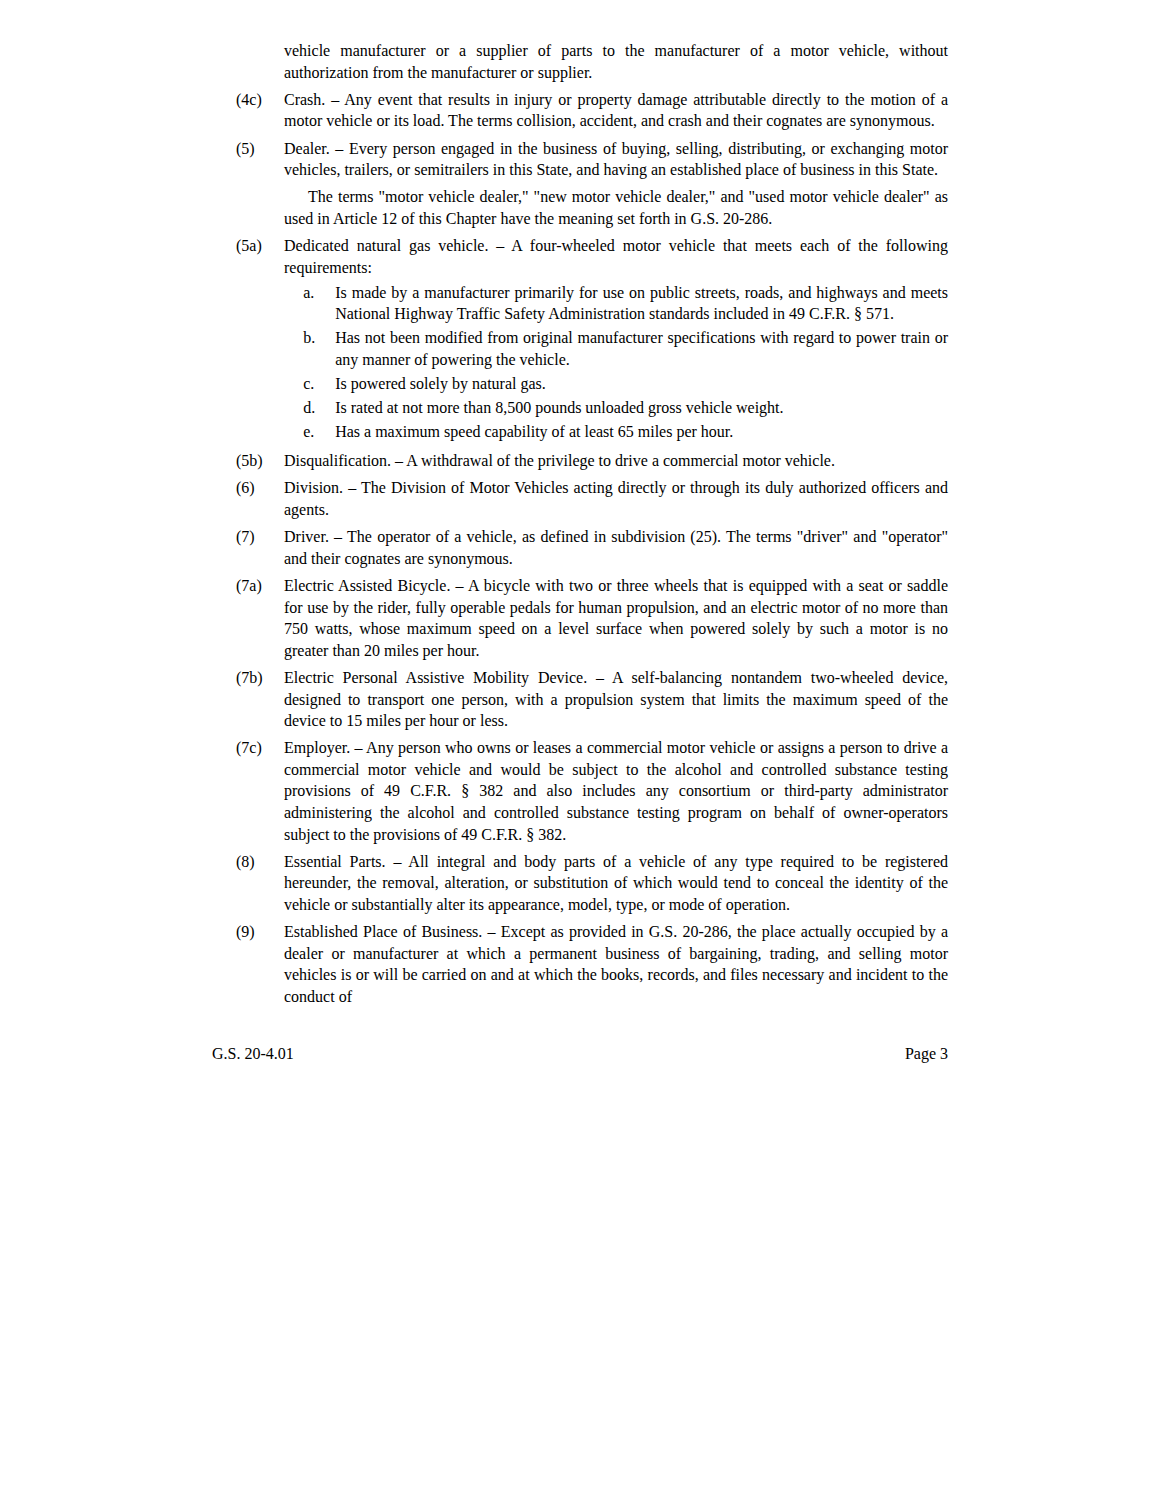vehicle manufacturer or a supplier of parts to the manufacturer of a motor vehicle, without authorization from the manufacturer or supplier.
(4c)
Crash. – Any event that results in injury or property damage attributable directly to the motion of a motor vehicle or its load. The terms collision, accident, and crash and their cognates are synonymous.
(5)
Dealer. – Every person engaged in the business of buying, selling, distributing, or exchanging motor vehicles, trailers, or semitrailers in this State, and having an established place of business in this State.
The terms "motor vehicle dealer," "new motor vehicle dealer," and "used motor vehicle dealer" as used in Article 12 of this Chapter have the meaning set forth in G.S. 20-286.
(5a)
Dedicated natural gas vehicle. – A four-wheeled motor vehicle that meets each of the following requirements:
a. Is made by a manufacturer primarily for use on public streets, roads, and highways and meets National Highway Traffic Safety Administration standards included in 49 C.F.R. § 571.
b. Has not been modified from original manufacturer specifications with regard to power train or any manner of powering the vehicle.
c. Is powered solely by natural gas.
d. Is rated at not more than 8,500 pounds unloaded gross vehicle weight.
e. Has a maximum speed capability of at least 65 miles per hour.
(5b)
Disqualification. – A withdrawal of the privilege to drive a commercial motor vehicle.
(6)
Division. – The Division of Motor Vehicles acting directly or through its duly authorized officers and agents.
(7)
Driver. – The operator of a vehicle, as defined in subdivision (25). The terms "driver" and "operator" and their cognates are synonymous.
(7a)
Electric Assisted Bicycle. – A bicycle with two or three wheels that is equipped with a seat or saddle for use by the rider, fully operable pedals for human propulsion, and an electric motor of no more than 750 watts, whose maximum speed on a level surface when powered solely by such a motor is no greater than 20 miles per hour.
(7b)
Electric Personal Assistive Mobility Device. – A self-balancing nontandem two-wheeled device, designed to transport one person, with a propulsion system that limits the maximum speed of the device to 15 miles per hour or less.
(7c)
Employer. – Any person who owns or leases a commercial motor vehicle or assigns a person to drive a commercial motor vehicle and would be subject to the alcohol and controlled substance testing provisions of 49 C.F.R. § 382 and also includes any consortium or third-party administrator administering the alcohol and controlled substance testing program on behalf of owner-operators subject to the provisions of 49 C.F.R. § 382.
(8)
Essential Parts. – All integral and body parts of a vehicle of any type required to be registered hereunder, the removal, alteration, or substitution of which would tend to conceal the identity of the vehicle or substantially alter its appearance, model, type, or mode of operation.
(9)
Established Place of Business. – Except as provided in G.S. 20-286, the place actually occupied by a dealer or manufacturer at which a permanent business of bargaining, trading, and selling motor vehicles is or will be carried on and at which the books, records, and files necessary and incident to the conduct of
G.S. 20-4.01 Page 3